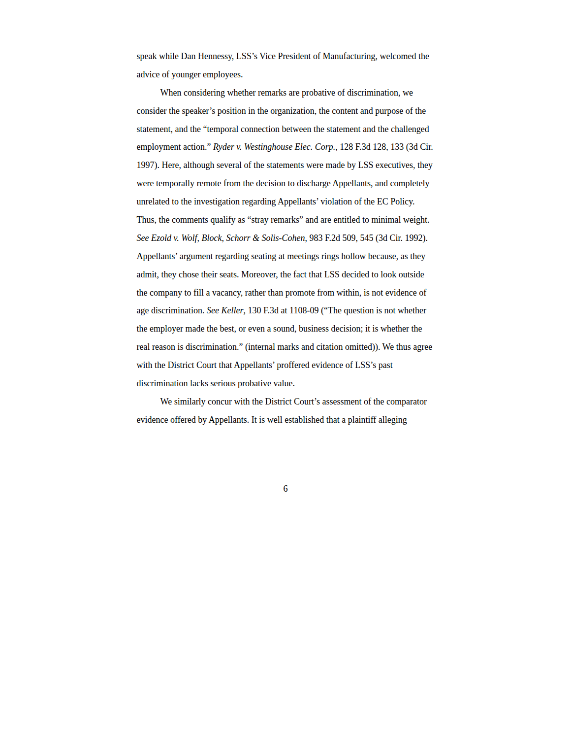speak while Dan Hennessy, LSS’s Vice President of Manufacturing, welcomed the advice of younger employees.
When considering whether remarks are probative of discrimination, we consider the speaker’s position in the organization, the content and purpose of the statement, and the “temporal connection between the statement and the challenged employment action.” Ryder v. Westinghouse Elec. Corp., 128 F.3d 128, 133 (3d Cir. 1997). Here, although several of the statements were made by LSS executives, they were temporally remote from the decision to discharge Appellants, and completely unrelated to the investigation regarding Appellants’ violation of the EC Policy. Thus, the comments qualify as “stray remarks” and are entitled to minimal weight. See Ezold v. Wolf, Block, Schorr & Solis-Cohen, 983 F.2d 509, 545 (3d Cir. 1992). Appellants’ argument regarding seating at meetings rings hollow because, as they admit, they chose their seats. Moreover, the fact that LSS decided to look outside the company to fill a vacancy, rather than promote from within, is not evidence of age discrimination. See Keller, 130 F.3d at 1108-09 (“The question is not whether the employer made the best, or even a sound, business decision; it is whether the real reason is discrimination.” (internal marks and citation omitted)). We thus agree with the District Court that Appellants’ proffered evidence of LSS’s past discrimination lacks serious probative value.
We similarly concur with the District Court’s assessment of the comparator evidence offered by Appellants. It is well established that a plaintiff alleging
6